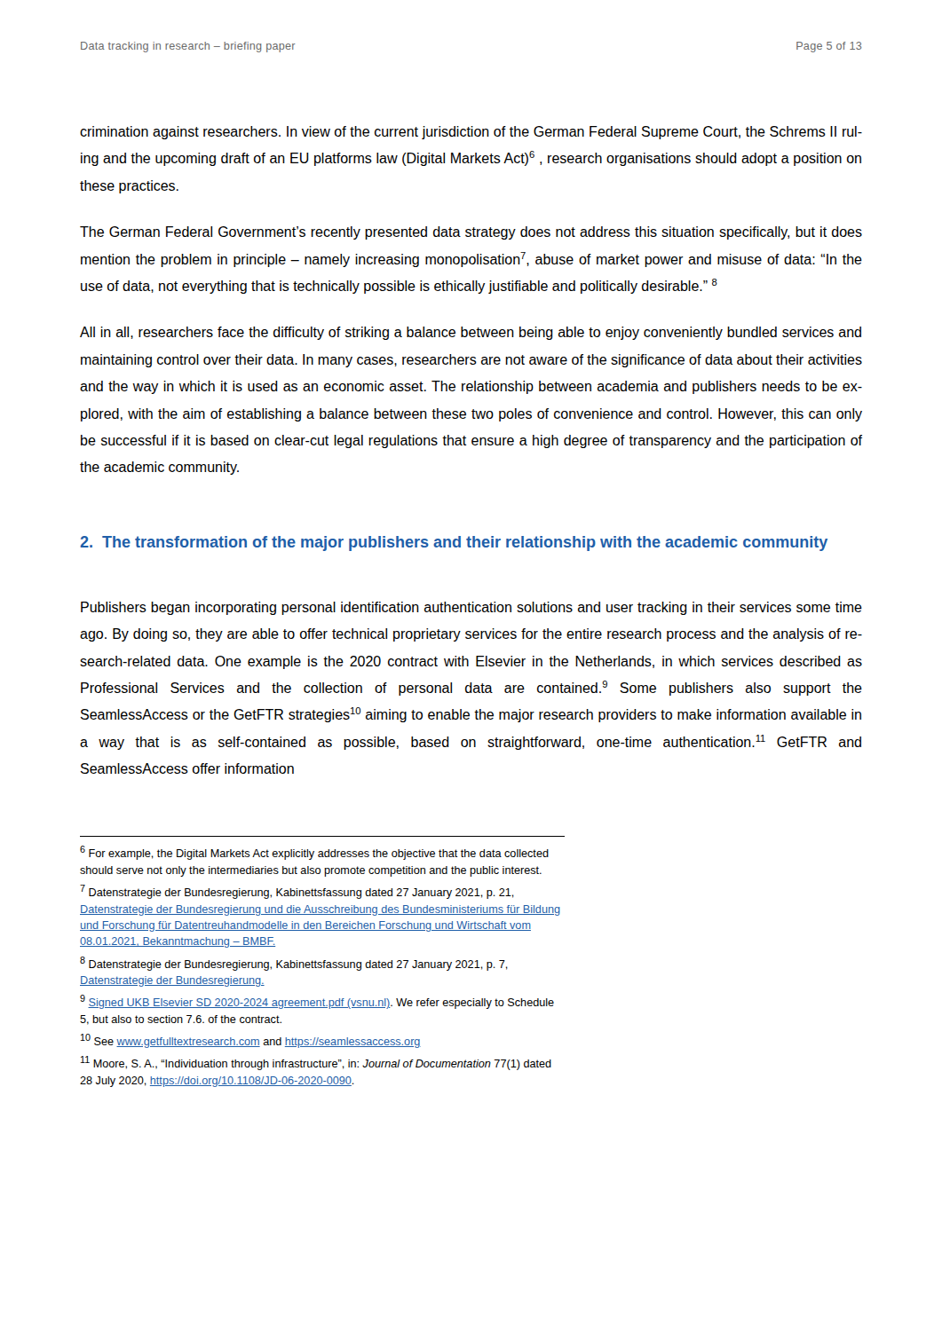Data tracking in research – briefing paper Page 5 of 13
crimination against researchers. In view of the current jurisdiction of the German Federal Supreme Court, the Schrems II ruling and the upcoming draft of an EU platforms law (Digital Markets Act)6 , research organisations should adopt a position on these practices.
The German Federal Government’s recently presented data strategy does not address this situation specifically, but it does mention the problem in principle – namely increasing monopolisation7, abuse of market power and misuse of data: “In the use of data, not everything that is technically possible is ethically justifiable and politically desirable.” 8
All in all, researchers face the difficulty of striking a balance between being able to enjoy conveniently bundled services and maintaining control over their data. In many cases, researchers are not aware of the significance of data about their activities and the way in which it is used as an economic asset. The relationship between academia and publishers needs to be explored, with the aim of establishing a balance between these two poles of convenience and control. However, this can only be successful if it is based on clear-cut legal regulations that ensure a high degree of transparency and the participation of the academic community.
2. The transformation of the major publishers and their relationship with the academic community
Publishers began incorporating personal identification authentication solutions and user tracking in their services some time ago. By doing so, they are able to offer technical proprietary services for the entire research process and the analysis of research-related data. One example is the 2020 contract with Elsevier in the Netherlands, in which services described as Professional Services and the collection of personal data are contained.9 Some publishers also support the SeamlessAccess or the GetFTR strategies10 aiming to enable the major research providers to make information available in a way that is as self-contained as possible, based on straightforward, one-time authentication.11 GetFTR and SeamlessAccess offer information
6 For example, the Digital Markets Act explicitly addresses the objective that the data collected should serve not only the intermediaries but also promote competition and the public interest.
7 Datenstrategie der Bundesregierung, Kabinettsfassung dated 27 January 2021, p. 21, Datenstrategie der Bundesregierung und die Ausschreibung des Bundesministeriums für Bildung und Forschung für Datentreuhandmodelle in den Bereichen Forschung und Wirtschaft vom 08.01.2021, Bekanntmachung – BMBF.
8 Datenstrategie der Bundesregierung, Kabinettsfassung dated 27 January 2021, p. 7, Datenstrategie der Bundesregierung.
9 Signed UKB Elsevier SD 2020-2024 agreement.pdf (vsnu.nl). We refer especially to Schedule 5, but also to section 7.6. of the contract.
10 See www.getfulltextresearch.com and https://seamlessaccess.org
11 Moore, S. A., “Individuation through infrastructure”, in: Journal of Documentation 77(1) dated 28 July 2020, https://doi.org/10.1108/JD-06-2020-0090.